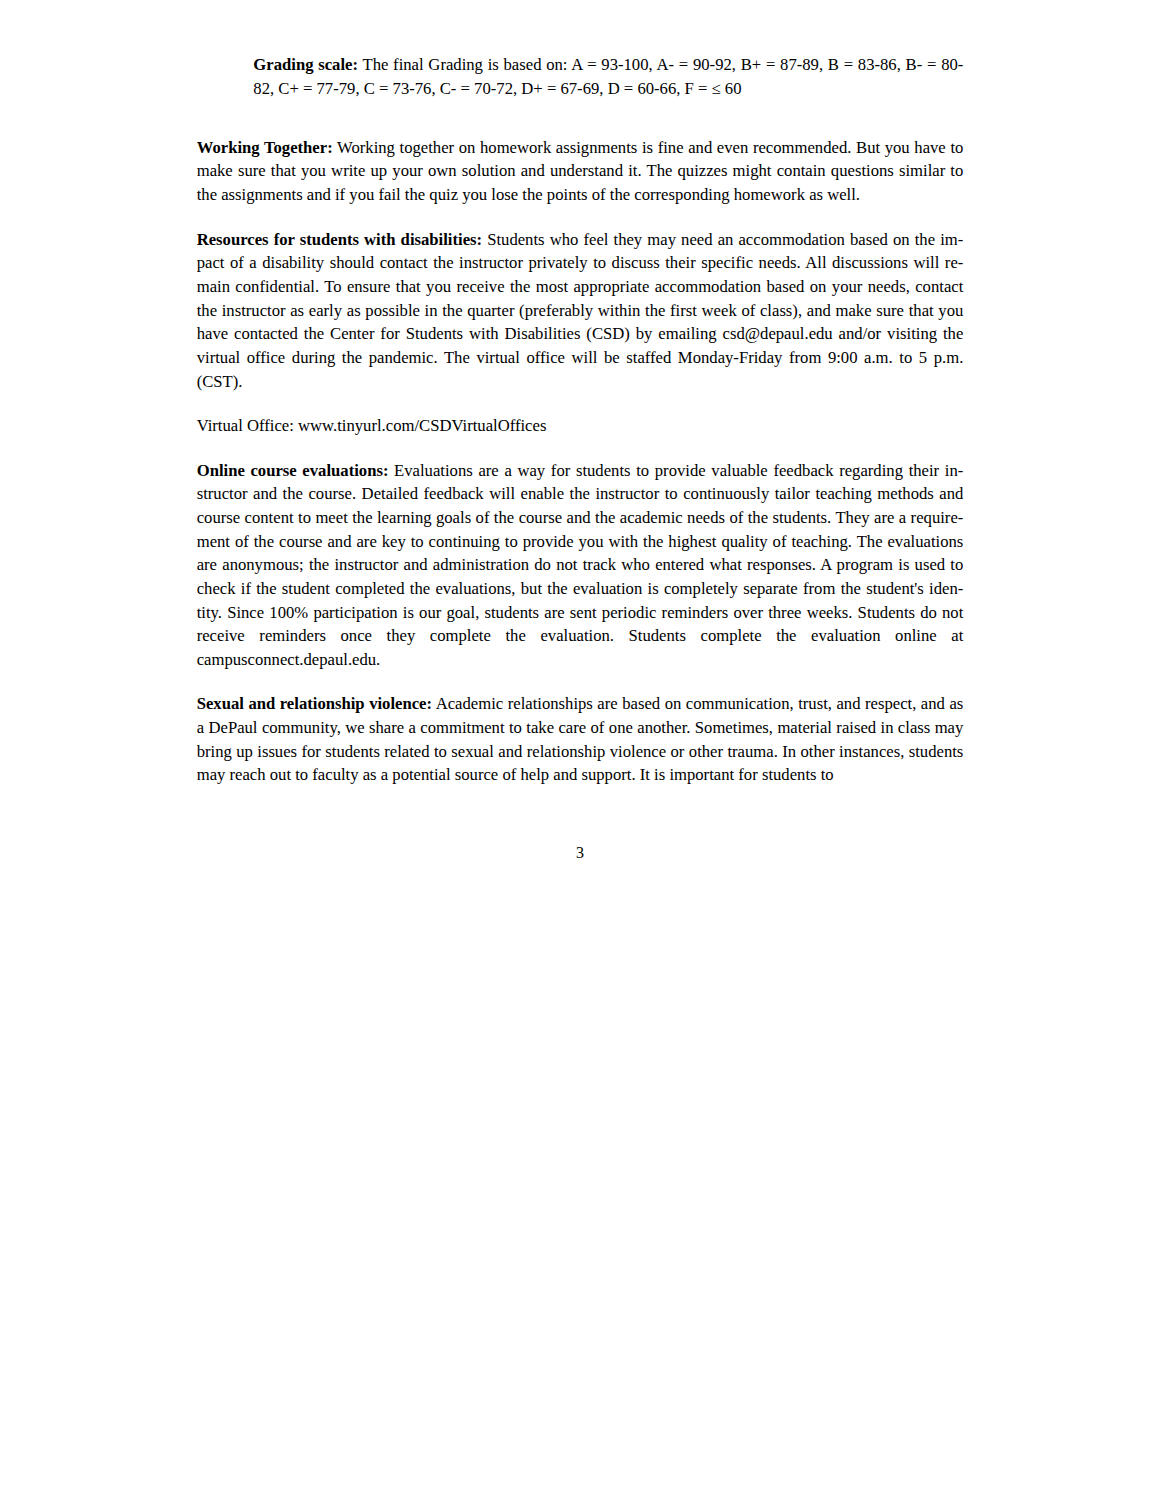Grading scale: The final Grading is based on: A = 93-100, A- = 90-92, B+ = 87-89, B = 83-86, B- = 80-82, C+ = 77-79, C = 73-76, C- = 70-72, D+ = 67-69, D = 60-66, F = ≤ 60
Working Together: Working together on homework assignments is fine and even recommended. But you have to make sure that you write up your own solution and understand it. The quizzes might contain questions similar to the assignments and if you fail the quiz you lose the points of the corresponding homework as well.
Resources for students with disabilities: Students who feel they may need an accommodation based on the impact of a disability should contact the instructor privately to discuss their specific needs. All discussions will remain confidential. To ensure that you receive the most appropriate accommodation based on your needs, contact the instructor as early as possible in the quarter (preferably within the first week of class), and make sure that you have contacted the Center for Students with Disabilities (CSD) by emailing csd@depaul.edu and/or visiting the virtual office during the pandemic. The virtual office will be staffed Monday-Friday from 9:00 a.m. to 5 p.m. (CST).
Virtual Office: www.tinyurl.com/CSDVirtualOffices
Online course evaluations: Evaluations are a way for students to provide valuable feedback regarding their instructor and the course. Detailed feedback will enable the instructor to continuously tailor teaching methods and course content to meet the learning goals of the course and the academic needs of the students. They are a requirement of the course and are key to continuing to provide you with the highest quality of teaching. The evaluations are anonymous; the instructor and administration do not track who entered what responses. A program is used to check if the student completed the evaluations, but the evaluation is completely separate from the student's identity. Since 100% participation is our goal, students are sent periodic reminders over three weeks. Students do not receive reminders once they complete the evaluation. Students complete the evaluation online at campusconnect.depaul.edu.
Sexual and relationship violence: Academic relationships are based on communication, trust, and respect, and as a DePaul community, we share a commitment to take care of one another. Sometimes, material raised in class may bring up issues for students related to sexual and relationship violence or other trauma. In other instances, students may reach out to faculty as a potential source of help and support. It is important for students to
3